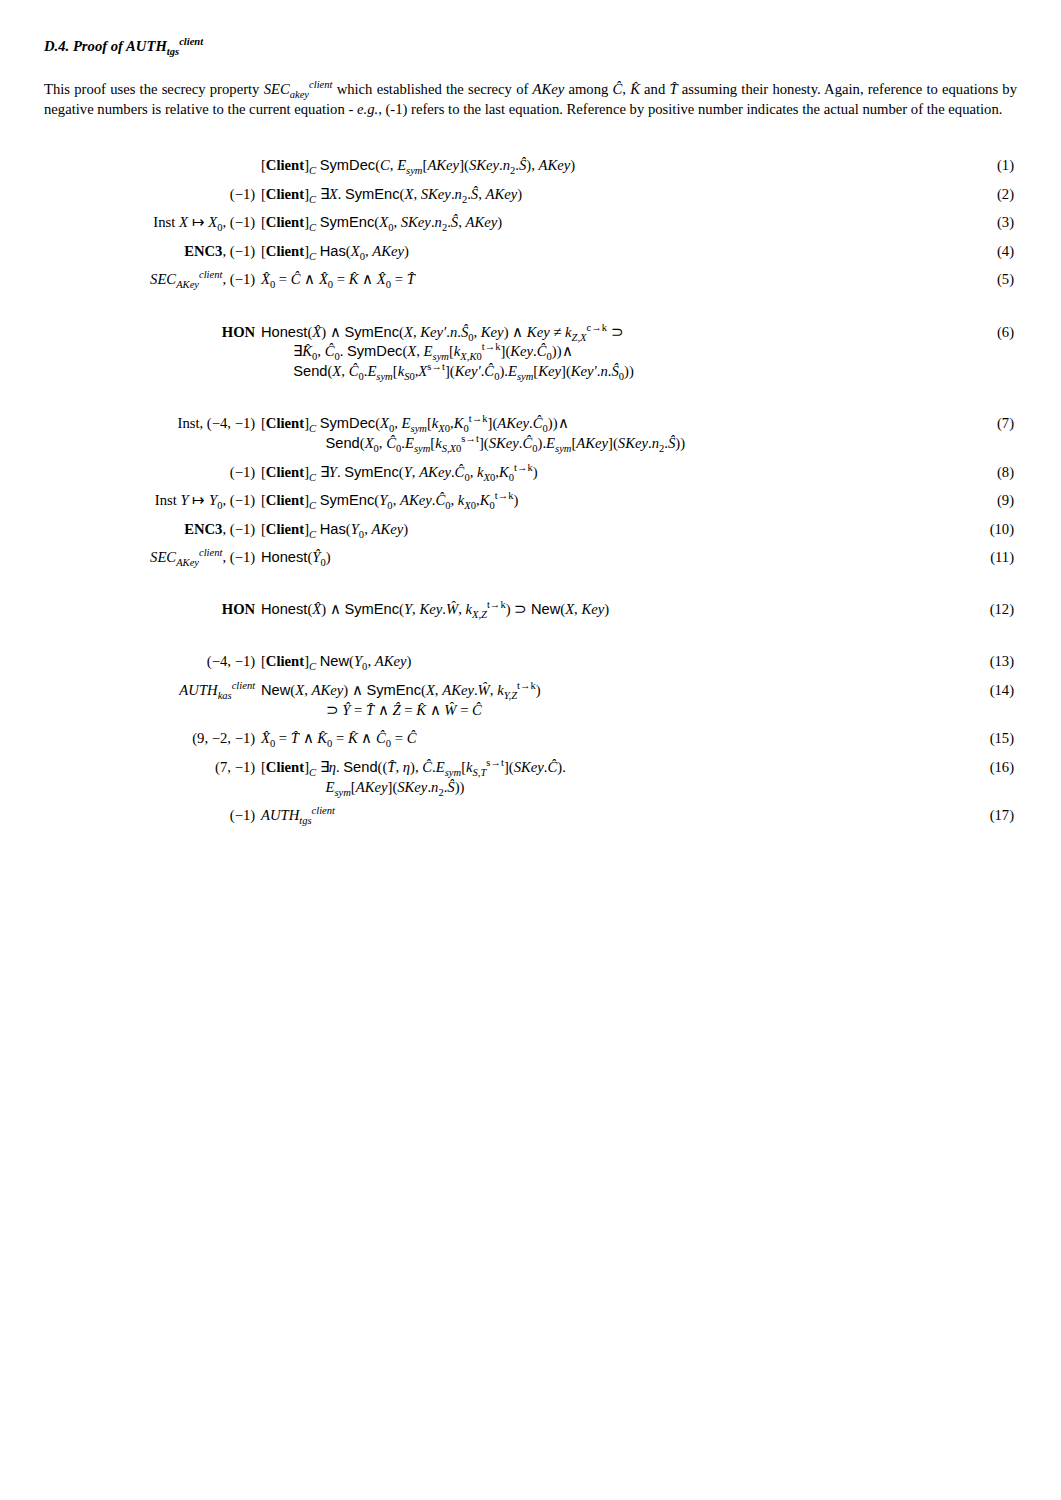D.4. Proof of AUTHtgsclient
This proof uses the secrecy property SECakeyclient which established the secrecy of AKey among Ĉ, K̂ and T̂ assuming their honesty. Again, reference to equations by negative numbers is relative to the current equation - e.g., (-1) refers to the last equation. Reference by positive number indicates the actual number of the equation.
| | [ Client ] C SymDec ( C , E sym [ AKey ]( SKey . n 2 . Ŝ ), AKey ) | (1) |
| (−1) | [ Client ] C ∃ X . SymEnc ( X , SKey . n 2 . Ŝ , AKey ) | (2) |
| Inst X ↦ X 0 , (−1) | [ Client ] C SymEnc ( X 0 , SKey . n 2 . Ŝ , AKey ) | (3) |
| ENC3 , (−1) | [ Client ] C Has ( X 0 , AKey ) | (4) |
| SEC AKey client , (−1) | X̂ 0 = Ĉ ∧ X̂ 0 = K̂ ∧ X̂ 0 = T̂ | (5) |
| HON | Honest ( X̂ ) ∧ SymEnc ( X , Key′ . n . Ŝ 0 , Key ) ∧ Key ≠ k Z,X c→k ⊃ ∃ K̂ 0 , Ĉ 0 . SymDec ( X , E sym [ k X,K 0 t→k ]( Key . Ĉ 0 ))∧ Send ( X , Ĉ 0 . E sym [ k S 0 ,X s→t ]( Key′ . Ĉ 0 ). E sym [ Key ]( Key′ . n . Ŝ 0 )) | (6) |
| Inst, (−4, −1) | [ Client ] C SymDec ( X 0 , E sym [ k X 0 ,K 0 t→k ]( AKey . Ĉ 0 ))∧ Send ( X 0 , Ĉ 0 . E sym [ k S,X 0 s→t ]( SKey . Ĉ 0 ). E sym [ AKey ]( SKey . n 2 . Ŝ )) | (7) |
| (−1) | [ Client ] C ∃ Y . SymEnc ( Y , AKey . Ĉ 0 , k X 0 ,K 0 t→k ) | (8) |
| Inst Y ↦ Y 0 , (−1) | [ Client ] C SymEnc ( Y 0 , AKey . Ĉ 0 , k X 0 ,K 0 t→k ) | (9) |
| ENC3 , (−1) | [ Client ] C Has ( Y 0 , AKey ) | (10) |
| SEC AKey client , (−1) | Honest ( Ŷ 0 ) | (11) |
| HON | Honest ( X̂ ) ∧ SymEnc ( Y , Key . Ŵ , k X,Z t→k ) ⊃ New ( X , Key ) | (12) |
| (−4, −1) | [ Client ] C New ( Y 0 , AKey ) | (13) |
| AUTH kas client | New ( X , AKey ) ∧ SymEnc ( X , AKey . Ŵ , k Y,Z t→k ) ⊃ Ŷ = T̂ ∧ Ẑ = K̂ ∧ Ŵ = Ĉ | (14) |
| (9, −2, −1) | X̂ 0 = T̂ ∧ K̂ 0 = K̂ ∧ Ĉ 0 = Ĉ | (15) |
| (7, −1) | [ Client ] C ∃ η . Send (( T̂ , η ), Ĉ . E sym [ k S,T s→t ]( SKey . Ĉ ). E sym [ AKey ]( SKey . n 2 . Ŝ )) | (16) |
| (−1) | AUTH tgs client | (17) |